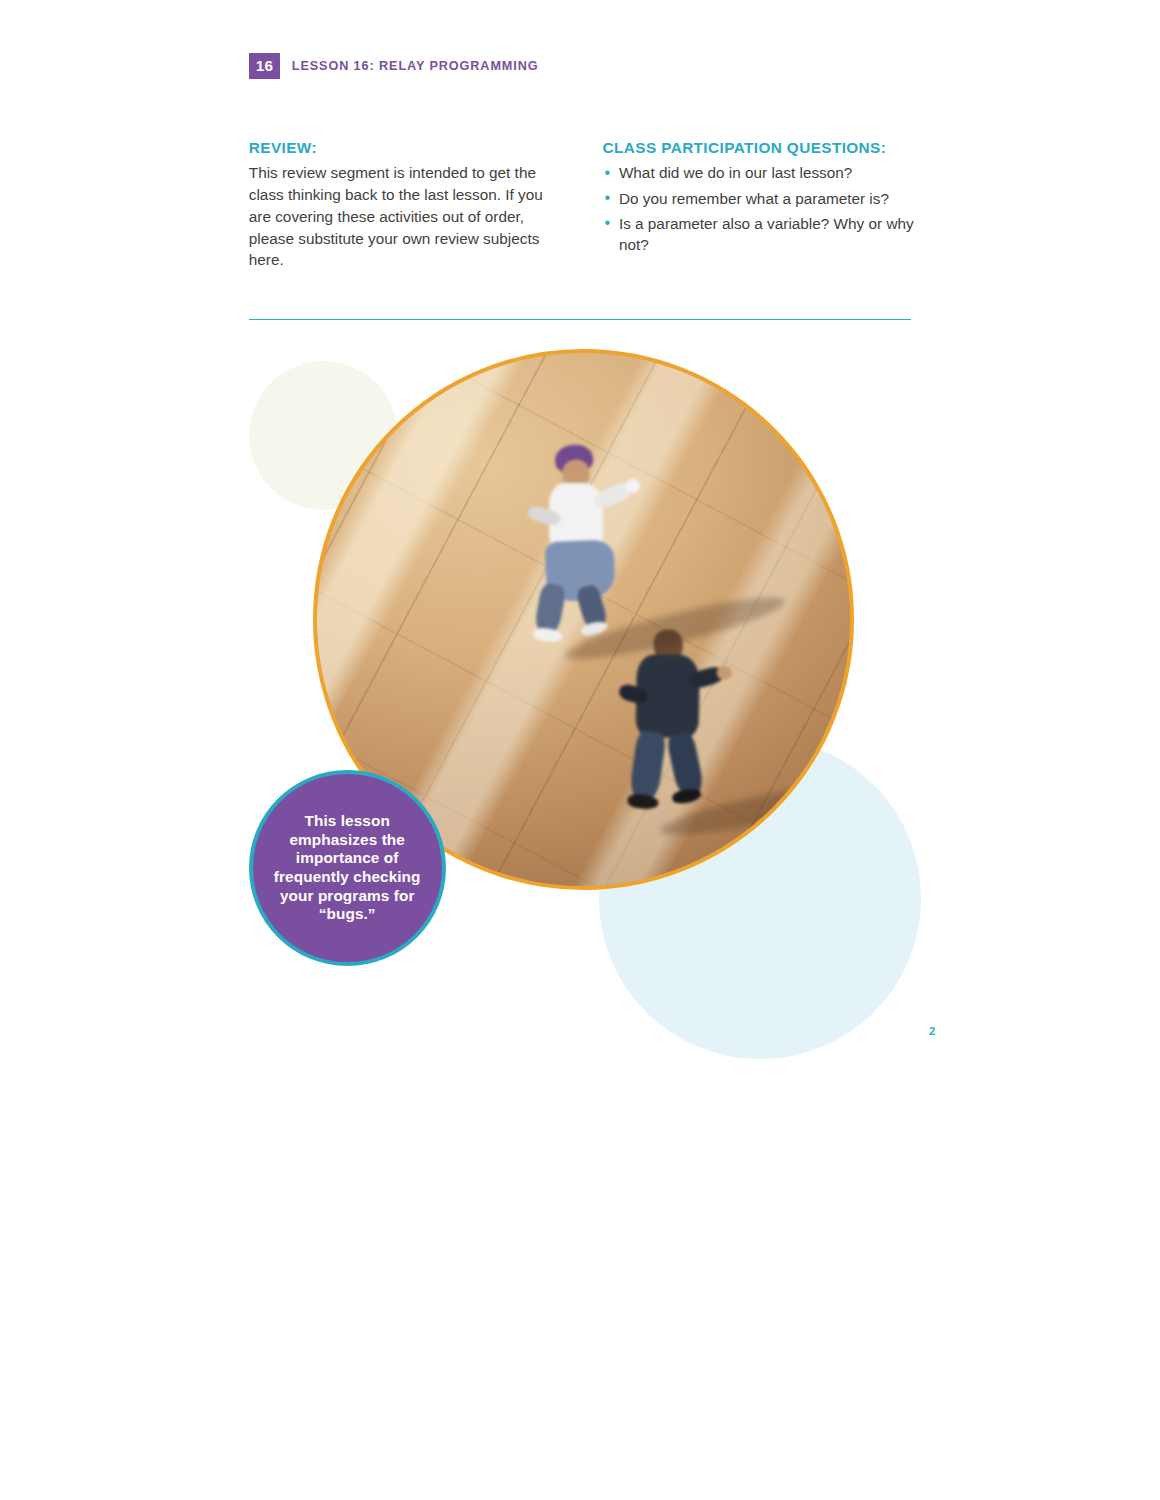16 Lesson 16: Relay Programming
Review:
This review segment is intended to get the class thinking back to the last lesson. If you are covering these activities out of order, please substitute your own review subjects here.
Class Participation Questions:
What did we do in our last lesson?
Do you remember what a parameter is?
Is a parameter also a variable? Why or why not?
This lesson emphasizes the importance of frequently checking your programs for “bugs.”
2